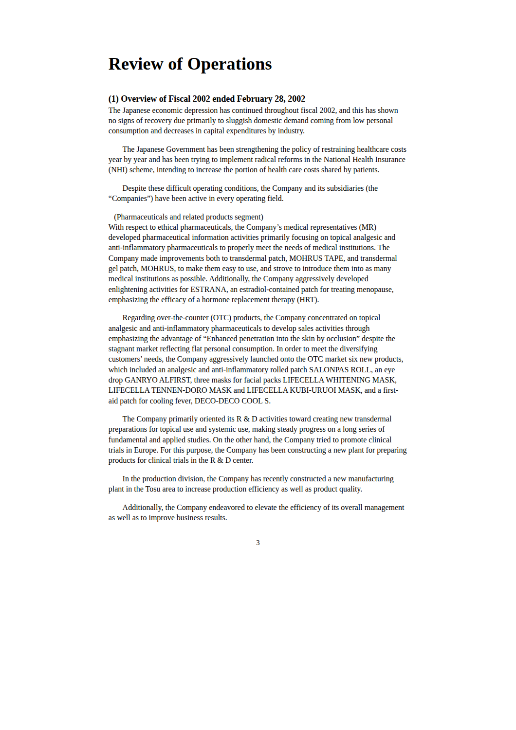Review of Operations
(1) Overview of Fiscal 2002 ended February 28, 2002
The Japanese economic depression has continued throughout fiscal 2002, and this has shown no signs of recovery due primarily to sluggish domestic demand coming from low personal consumption and decreases in capital expenditures by industry.
The Japanese Government has been strengthening the policy of restraining healthcare costs year by year and has been trying to implement radical reforms in the National Health Insurance (NHI) scheme, intending to increase the portion of health care costs shared by patients.
Despite these difficult operating conditions, the Company and its subsidiaries (the “Companies”) have been active in every operating field.
(Pharmaceuticals and related products segment)
With respect to ethical pharmaceuticals, the Company’s medical representatives (MR) developed pharmaceutical information activities primarily focusing on topical analgesic and anti-inflammatory pharmaceuticals to properly meet the needs of medical institutions. The Company made improvements both to transdermal patch, MOHRUS TAPE, and transdermal gel patch, MOHRUS, to make them easy to use, and strove to introduce them into as many medical institutions as possible. Additionally, the Company aggressively developed enlightening activities for ESTRANA, an estradiol-contained patch for treating menopause, emphasizing the efficacy of a hormone replacement therapy (HRT).
Regarding over-the-counter (OTC) products, the Company concentrated on topical analgesic and anti-inflammatory pharmaceuticals to develop sales activities through emphasizing the advantage of “Enhanced penetration into the skin by occlusion” despite the stagnant market reflecting flat personal consumption. In order to meet the diversifying customers’ needs, the Company aggressively launched onto the OTC market six new products, which included an analgesic and anti-inflammatory rolled patch SALONPAS ROLL, an eye drop GANRYO ALFIRST, three masks for facial packs LIFECELLA WHITENING MASK, LIFECELLA TENNEN-DORO MASK and LIFECELLA KUBI-URUOI MASK, and a first-aid patch for cooling fever, DECO-DECO COOL S.
The Company primarily oriented its R & D activities toward creating new transdermal preparations for topical use and systemic use, making steady progress on a long series of fundamental and applied studies. On the other hand, the Company tried to promote clinical trials in Europe. For this purpose, the Company has been constructing a new plant for preparing products for clinical trials in the R & D center.
In the production division, the Company has recently constructed a new manufacturing plant in the Tosu area to increase production efficiency as well as product quality.
Additionally, the Company endeavored to elevate the efficiency of its overall management as well as to improve business results.
3